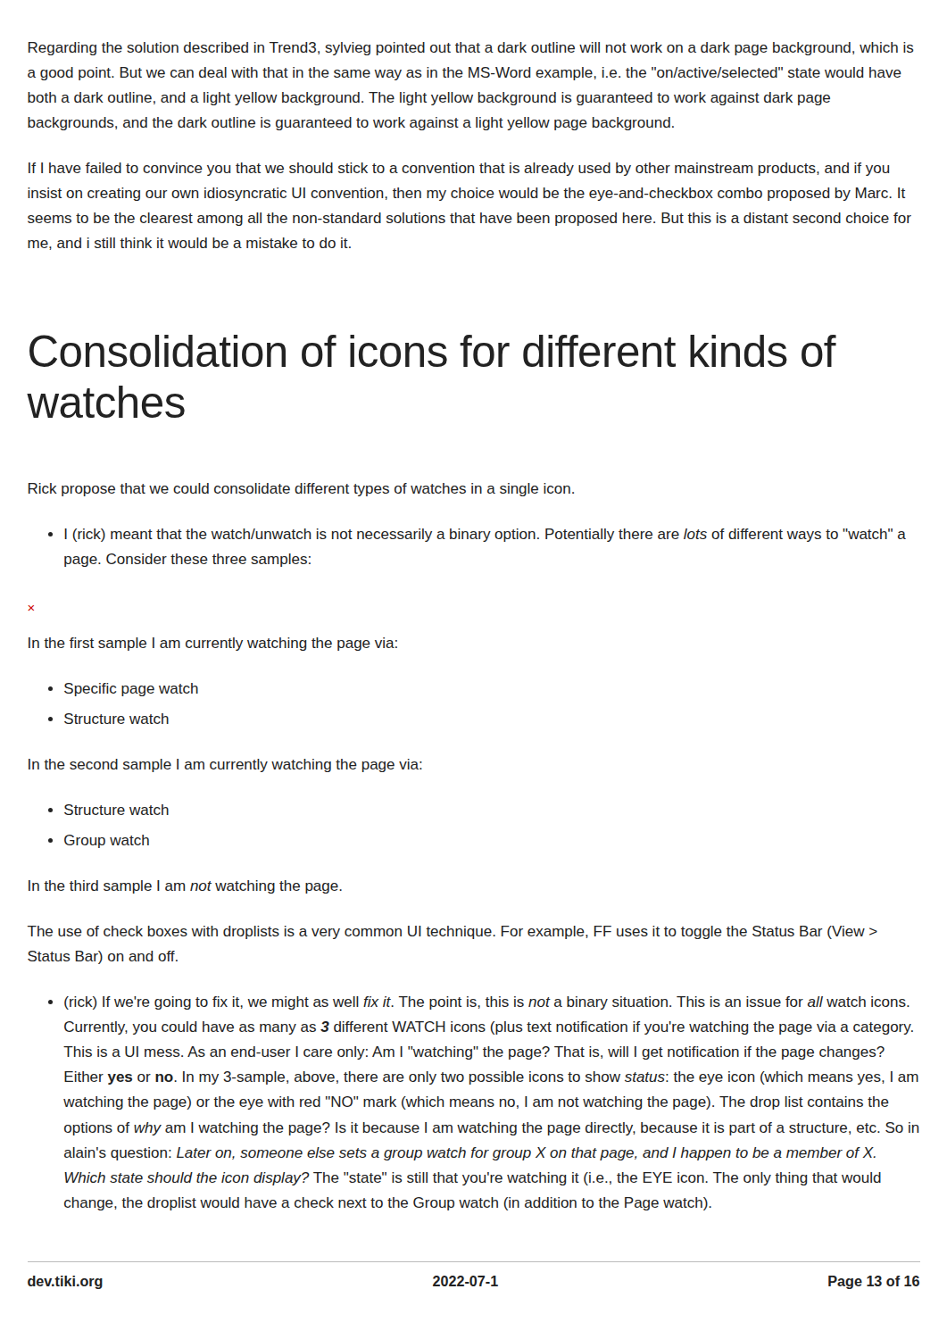Regarding the solution described in Trend3, sylvieg pointed out that a dark outline will not work on a dark page background, which is a good point. But we can deal with that in the same way as in the MS-Word example, i.e. the "on/active/selected" state would have both a dark outline, and a light yellow background. The light yellow background is guaranteed to work against dark page backgrounds, and the dark outline is guaranteed to work against a light yellow page background.
If I have failed to convince you that we should stick to a convention that is already used by other mainstream products, and if you insist on creating our own idiosyncratic UI convention, then my choice would be the eye-and-checkbox combo proposed by Marc. It seems to be the clearest among all the non-standard solutions that have been proposed here. But this is a distant second choice for me, and i still think it would be a mistake to do it.
Consolidation of icons for different kinds of watches
Rick propose that we could consolidate different types of watches in a single icon.
I (rick) meant that the watch/unwatch is not necessarily a binary option. Potentially there are lots of different ways to "watch" a page. Consider these three samples:
In the first sample I am currently watching the page via:
Specific page watch
Structure watch
In the second sample I am currently watching the page via:
Structure watch
Group watch
In the third sample I am not watching the page.
The use of check boxes with droplists is a very common UI technique. For example, FF uses it to toggle the Status Bar (View > Status Bar) on and off.
(rick) If we're going to fix it, we might as well fix it. The point is, this is not a binary situation. This is an issue for all watch icons. Currently, you could have as many as 3 different WATCH icons (plus text notification if you're watching the page via a category. This is a UI mess. As an end-user I care only: Am I "watching" the page? That is, will I get notification if the page changes? Either yes or no. In my 3-sample, above, there are only two possible icons to show status: the eye icon (which means yes, I am watching the page) or the eye with red "NO" mark (which means no, I am not watching the page). The drop list contains the options of why am I watching the page? Is it because I am watching the page directly, because it is part of a structure, etc. So in alain's question: Later on, someone else sets a group watch for group X on that page, and I happen to be a member of X. Which state should the icon display? The "state" is still that you're watching it (i.e., the EYE icon. The only thing that would change, the droplist would have a check next to the Group watch (in addition to the Page watch).
dev.tiki.org 2022-07-1 Page 13 of 16